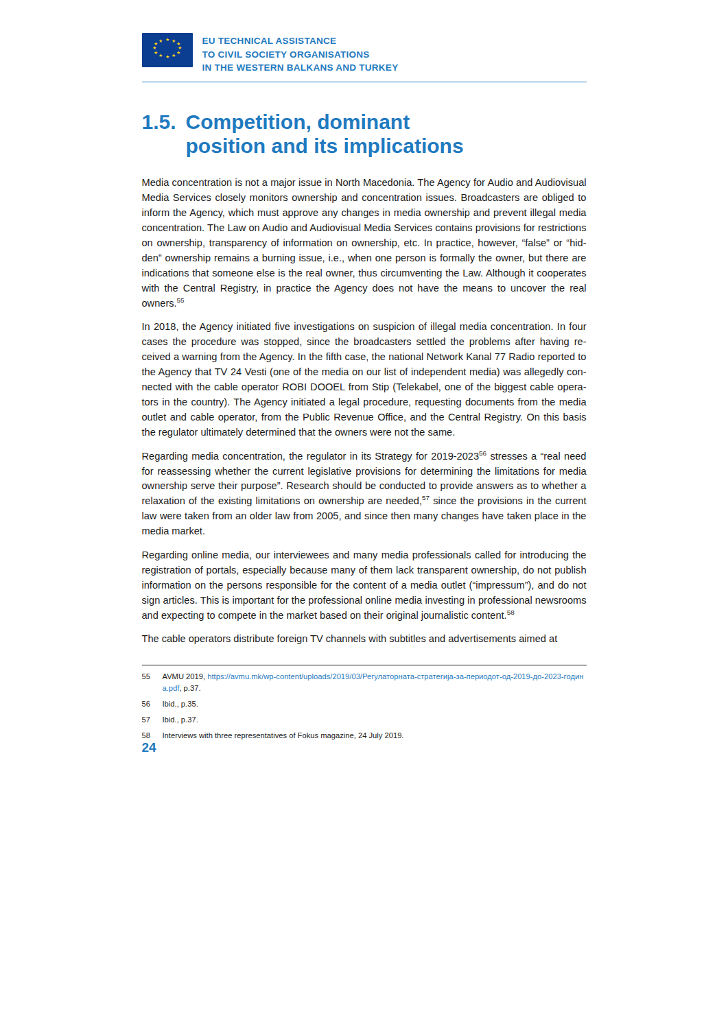★ ★ ★ ★ ★ ★ ★ ★ ★ ★ ★ ★
EU Technical Assistance
to Civil Society Organisations
in the Western Balkans and Turkey
1.5. Competition, dominant
position and its implications
Media concentration is not a major issue in North Macedonia. The Agency for Audio and Audiovisual Media Services closely monitors ownership and concentration issues. Broadcasters are obliged to inform the Agency, which must approve any changes in media ownership and prevent illegal media concentration. The Law on Audio and Audiovisual Media Services contains provisions for restrictions on ownership, transparency of information on ownership, etc. In practice, however, “false” or “hidden” ownership remains a burning issue, i.e., when one person is formally the owner, but there are indications that someone else is the real owner, thus circumventing the Law. Although it cooperates with the Central Registry, in practice the Agency does not have the means to uncover the real owners.55
In 2018, the Agency initiated five investigations on suspicion of illegal media concentration. In four cases the procedure was stopped, since the broadcasters settled the problems after having received a warning from the Agency. In the fifth case, the national Network Kanal 77 Radio reported to the Agency that TV 24 Vesti (one of the media on our list of independent media) was allegedly connected with the cable operator ROBI DOOEL from Stip (Telekabel, one of the biggest cable operators in the country). The Agency initiated a legal procedure, requesting documents from the media outlet and cable operator, from the Public Revenue Office, and the Central Registry. On this basis the regulator ultimately determined that the owners were not the same.
Regarding media concentration, the regulator in its Strategy for 2019-202356 stresses a “real need for reassessing whether the current legislative provisions for determining the limitations for media ownership serve their purpose”. Research should be conducted to provide answers as to whether a relaxation of the existing limitations on ownership are needed,57 since the provisions in the current law were taken from an older law from 2005, and since then many changes have taken place in the media market.
Regarding online media, our interviewees and many media professionals called for introducing the registration of portals, especially because many of them lack transparent ownership, do not publish information on the persons responsible for the content of a media outlet (“impressum”), and do not sign articles. This is important for the professional online media investing in professional newsrooms and expecting to compete in the market based on their original journalistic content.58
The cable operators distribute foreign TV channels with subtitles and advertisements aimed at
55
AVMU 2019, https://avmu.mk/wp-content/uploads/2019/03/Регулаторната-стратегија-за-периодот-од-2019-до-2023-година.pdf, p.37.
56
Ibid., p.35.
57
Ibid., p.37.
58
Interviews with three representatives of Fokus magazine, 24 July 2019.
24